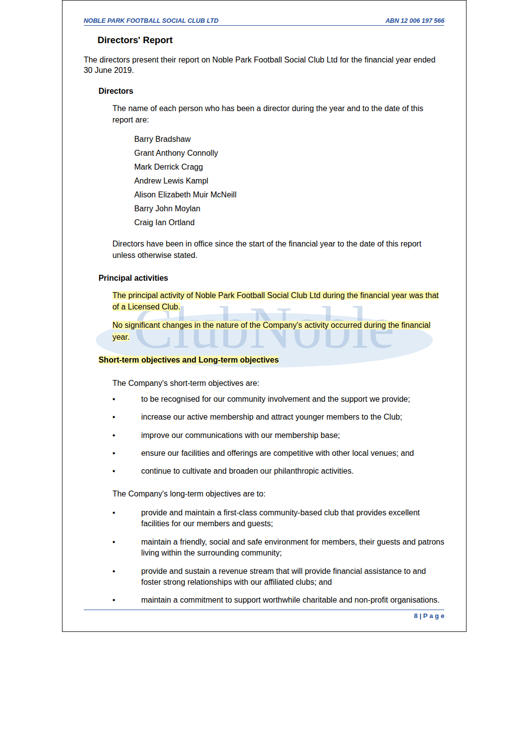NOBLE PARK FOOTBALL SOCIAL CLUB LTD ABN 12 006 197 566
ClubNoble
Directors' Report
The directors present their report on Noble Park Football Social Club Ltd for the financial year ended 30 June 2019.
Directors
The name of each person who has been a director during the year and to the date of this report are:
Barry Bradshaw
Grant Anthony Connolly
Mark Derrick Cragg
Andrew Lewis Kampl
Alison Elizabeth Muir McNeill
Barry John Moylan
Craig Ian Ortland
Directors have been in office since the start of the financial year to the date of this report unless otherwise stated.
Principal activities
The principal activity of Noble Park Football Social Club Ltd during the financial year was that of a Licensed Club.
No significant changes in the nature of the Company's activity occurred during the financial year.
Short-term objectives and Long-term objectives
The Company's short-term objectives are:
to be recognised for our community involvement and the support we provide;
increase our active membership and attract younger members to the Club;
improve our communications with our membership base;
ensure our facilities and offerings are competitive with other local venues; and
continue to cultivate and broaden our philanthropic activities.
The Company's long-term objectives are to:
provide and maintain a first-class community-based club that provides excellent facilities for our members and guests;
maintain a friendly, social and safe environment for members, their guests and patrons living within the surrounding community;
provide and sustain a revenue stream that will provide financial assistance to and foster strong relationships with our affiliated clubs; and
maintain a commitment to support worthwhile charitable and non-profit organisations.
8 | P a g e